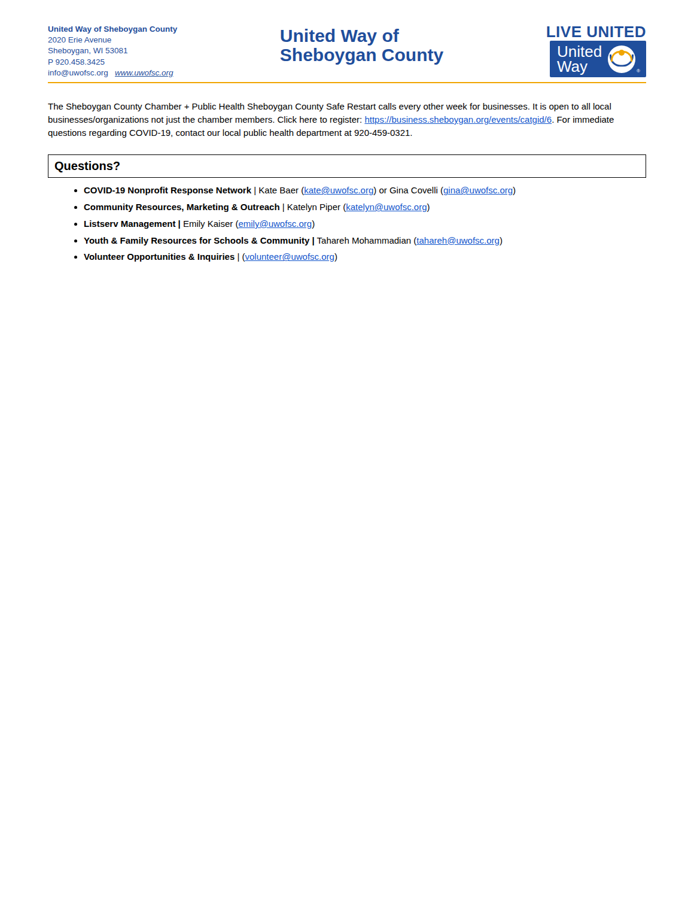United Way of Sheboygan County
2020 Erie Avenue
Sheboygan, WI 53081
P 920.458.3425
info@uwofsc.org www.uwofsc.org
United Way of
Sheboygan County
LIVE UNITED
United Way
®
The Sheboygan County Chamber + Public Health Sheboygan County Safe Restart calls every other week for businesses. It is open to all local businesses/organizations not just the chamber members. Click here to register: https://business.sheboygan.org/events/catgid/6. For immediate questions regarding COVID-19, contact our local public health department at 920-459-0321.
Questions?
COVID-19 Nonprofit Response Network | Kate Baer (kate@uwofsc.org) or Gina Covelli (gina@uwofsc.org)
Community Resources, Marketing & Outreach | Katelyn Piper (katelyn@uwofsc.org)
Listserv Management | Emily Kaiser (emily@uwofsc.org)
Youth & Family Resources for Schools & Community | Tahareh Mohammadian (tahareh@uwofsc.org)
Volunteer Opportunities & Inquiries | (volunteer@uwofsc.org)